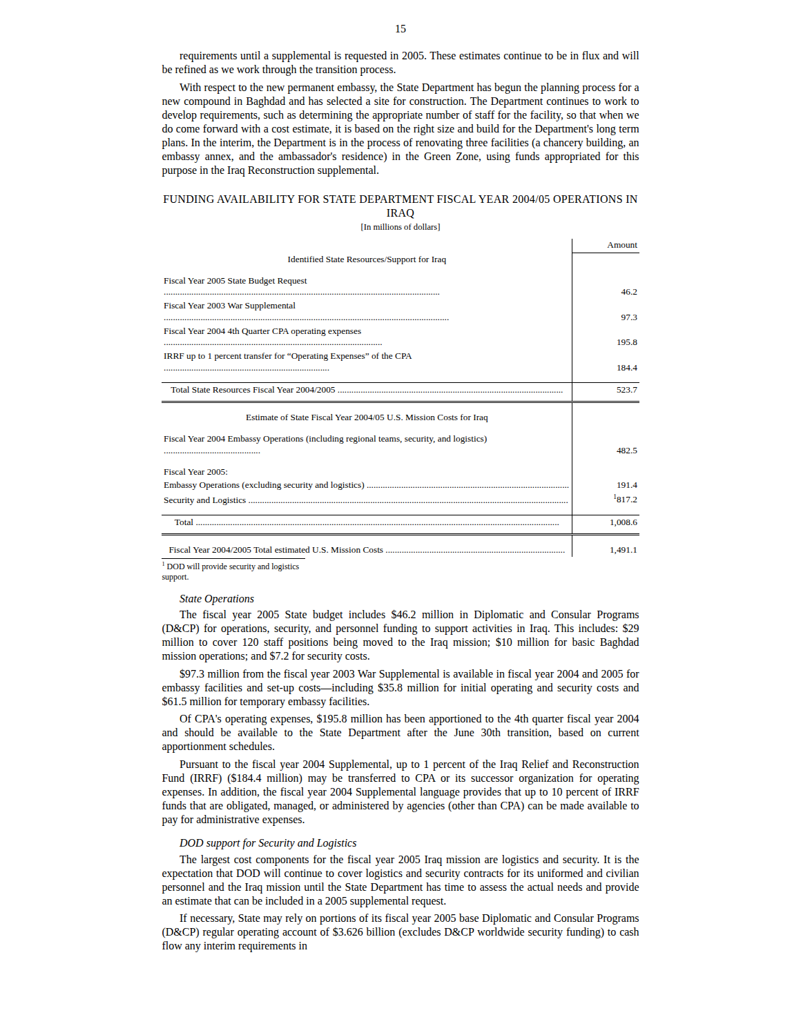15
requirements until a supplemental is requested in 2005. These estimates continue to be in flux and will be refined as we work through the transition process.
With respect to the new permanent embassy, the State Department has begun the planning process for a new compound in Baghdad and has selected a site for construction. The Department continues to work to develop requirements, such as determining the appropriate number of staff for the facility, so that when we do come forward with a cost estimate, it is based on the right size and build for the Department's long term plans. In the interim, the Department is in the process of renovating three facilities (a chancery building, an embassy annex, and the ambassador's residence) in the Green Zone, using funds appropriated for this purpose in the Iraq Reconstruction supplemental.
FUNDING AVAILABILITY FOR STATE DEPARTMENT FISCAL YEAR 2004/05 OPERATIONS IN IRAQ
[In millions of dollars]
| | Amount |
| --- | --- |
| Identified State Resources/Support for Iraq | |
| Fiscal Year 2005 State Budget Request ........................................................................................................................ | 46.2 |
| Fiscal Year 2003 War Supplemental ............................................................................................................................ | 97.3 |
| Fiscal Year 2004 4th Quarter CPA operating expenses ............................................................................................... | 195.8 |
| IRRF up to 1 percent transfer for “Operating Expenses” of the CPA ........................................................................ | 184.4 |
| Total State Resources Fiscal Year 2004/2005 .................................................................................................. | 523.7 |
| Estimate of State Fiscal Year 2004/05 U.S. Mission Costs for Iraq | |
| Fiscal Year 2004 Embassy Operations (including regional teams, security, and logistics) .......................................... | 482.5 |
| Fiscal Year 2005: | |
| Embassy Operations (excluding security and logistics) ........................................................................................ | 191.4 |
| Security and Logistics ........................................................................................................................................... | 1 817.2 |
| Total .............................................................................................................................................................. | 1,008.6 |
| Fiscal Year 2004/2005 Total estimated U.S. Mission Costs .............................................................................. | 1,491.1 |
1 DOD will provide security and logistics support.
State Operations
The fiscal year 2005 State budget includes $46.2 million in Diplomatic and Consular Programs (D&CP) for operations, security, and personnel funding to support activities in Iraq. This includes: $29 million to cover 120 staff positions being moved to the Iraq mission; $10 million for basic Baghdad mission operations; and $7.2 for security costs.
$97.3 million from the fiscal year 2003 War Supplemental is available in fiscal year 2004 and 2005 for embassy facilities and set-up costs—including $35.8 million for initial operating and security costs and $61.5 million for temporary embassy facilities.
Of CPA's operating expenses, $195.8 million has been apportioned to the 4th quarter fiscal year 2004 and should be available to the State Department after the June 30th transition, based on current apportionment schedules.
Pursuant to the fiscal year 2004 Supplemental, up to 1 percent of the Iraq Relief and Reconstruction Fund (IRRF) ($184.4 million) may be transferred to CPA or its successor organization for operating expenses. In addition, the fiscal year 2004 Supplemental language provides that up to 10 percent of IRRF funds that are obligated, managed, or administered by agencies (other than CPA) can be made available to pay for administrative expenses.
DOD support for Security and Logistics
The largest cost components for the fiscal year 2005 Iraq mission are logistics and security. It is the expectation that DOD will continue to cover logistics and security contracts for its uniformed and civilian personnel and the Iraq mission until the State Department has time to assess the actual needs and provide an estimate that can be included in a 2005 supplemental request.
If necessary, State may rely on portions of its fiscal year 2005 base Diplomatic and Consular Programs (D&CP) regular operating account of $3.626 billion (excludes D&CP worldwide security funding) to cash flow any interim requirements in